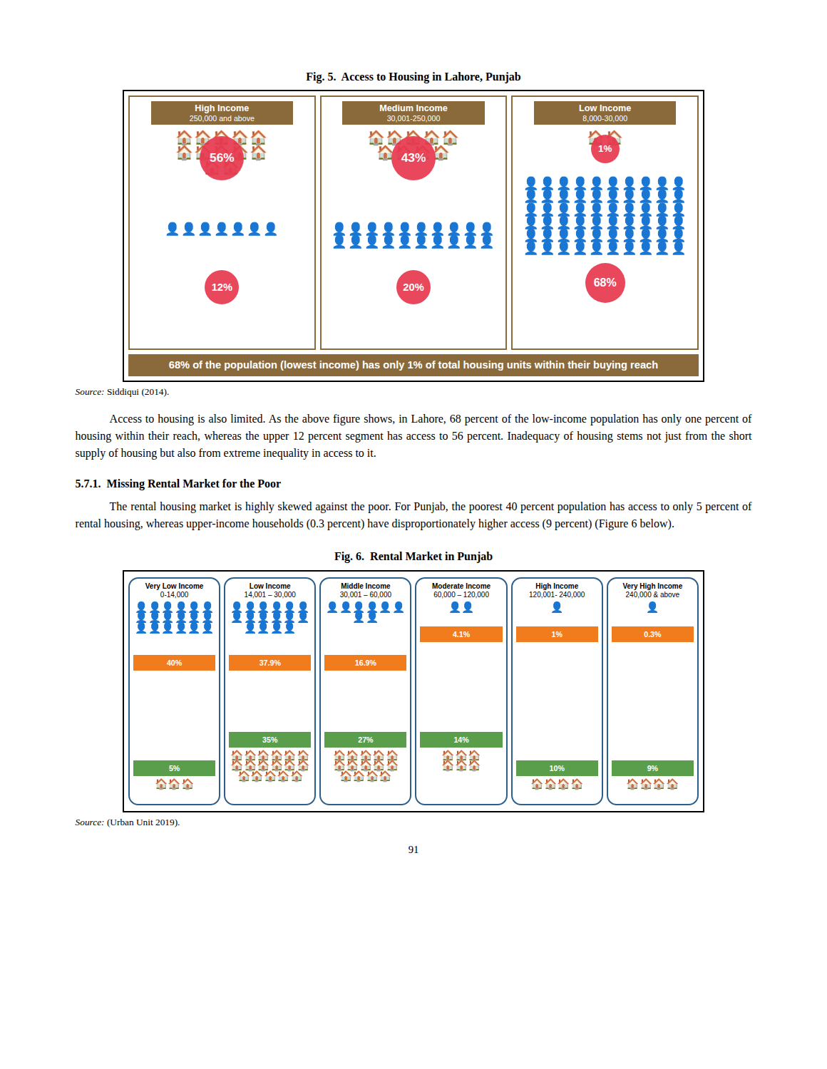Fig. 5. Access to Housing in Lahore, Punjab
High Income250,000 and above
🏠🏠🏠🏠🏠
🏠🏠🏠🏠🏠
🏠🏠
56%
👤👤👤👤👤👤👤
12%
Medium Income30,001-250,000
🏠🏠🏠🏠🏠
🏠🏠🏠🏠
43%
👤👤👤👤👤👤👤👤👤👤
👤👤👤👤👤👤👤👤👤👤
20%
Low Income8,000-30,000
🏠🏠
1%
👤👤👤👤👤👤👤👤👤👤
👤👤👤👤👤👤👤👤👤👤
👤👤👤👤👤👤👤👤👤👤
👤👤👤👤👤👤👤👤👤👤
👤👤👤👤👤👤👤👤👤👤
👤👤👤👤👤👤👤👤👤👤
68%
68% of the population (lowest income) has only 1% of total housing units within their buying reach
Source: Siddiqui (2014).
Access to housing is also limited. As the above figure shows, in Lahore, 68 percent of the low-income population has only one percent of housing within their reach, whereas the upper 12 percent segment has access to 56 percent. Inadequacy of housing stems not just from the short supply of housing but also from extreme inequality in access to it.
5.7.1. Missing Rental Market for the Poor
The rental housing market is highly skewed against the poor. For Punjab, the poorest 40 percent population has access to only 5 percent of rental housing, whereas upper-income households (0.3 percent) have disproportionately higher access (9 percent) (Figure 6 below).
Fig. 6. Rental Market in Punjab
Very Low Income0-14,000
👤👤👤👤👤👤
👤👤👤👤👤👤
👤👤👤👤👤👤
40%
5%
🏠🏠🏠
Low Income14,001 – 30,000
👤👤👤👤👤👤
👤👤👤👤👤👤
👤👤👤👤
37.9%
35%
🏠🏠🏠🏠🏠🏠
🏠🏠🏠🏠🏠🏠
🏠🏠🏠🏠🏠
Middle Income30,001 – 60,000
👤👤👤👤👤👤
👤👤
16.9%
27%
🏠🏠🏠🏠🏠
🏠🏠🏠🏠🏠
🏠🏠🏠🏠
Moderate Income60,000 – 120,000
👤👤
4.1%
14%
🏠🏠🏠
🏠🏠🏠
High Income120,001- 240,000
👤
1%
10%
🏠🏠🏠🏠
Very High Income240,000 & above
👤
0.3%
9%
🏠🏠🏠🏠
Source: (Urban Unit 2019).
91